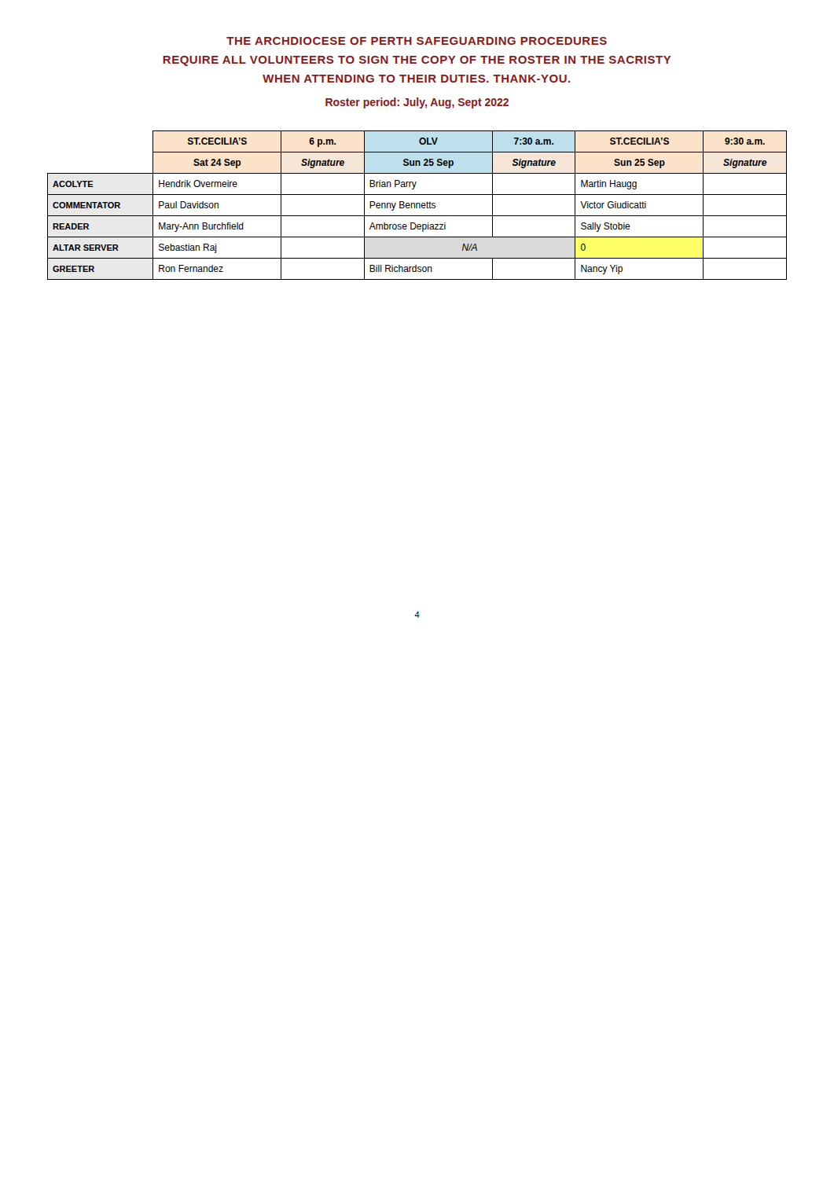The Archdiocese of Perth Safeguarding Procedures
Require all volunteers to sign the copy of the roster in the sacristy
when attending to their duties. Thank-you.
Roster period: July, Aug, Sept 2022
| | ST.CECILIA’S | 6 p.m. | OLV | 7:30 a.m. | ST.CECILIA’S | 9:30 a.m. |
| | Sat 24 Sep | Signature | Sun 25 Sep | Signature | Sun 25 Sep | Signature |
| ACOLYTE | Hendrik Overmeire | | Brian Parry | | Martin Haugg | |
| COMMENTATOR | Paul Davidson | | Penny Bennetts | | Victor Giudicatti | |
| READER | Mary-Ann Burchfield | | Ambrose Depiazzi | | Sally Stobie | |
| ALTAR SERVER | Sebastian Raj | | N/A | 0 | |
| GREETER | Ron Fernandez | | Bill Richardson | | Nancy Yip | |
4